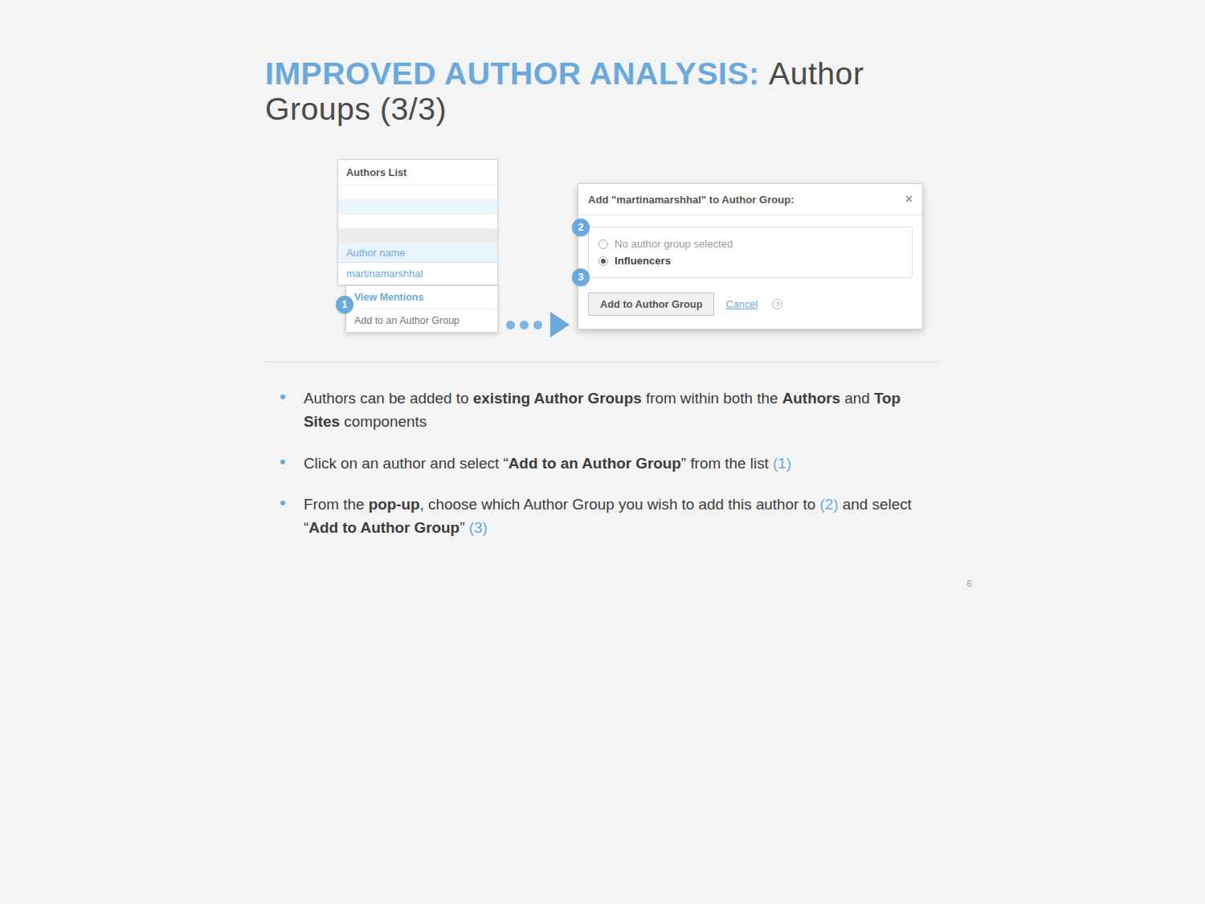IMPROVED AUTHOR ANALYSIS: Author Groups (3/3)
Authors List
Author name
martinamarshhal
View Mentions
Add to an Author Group
Add "martinamarshhal" to Author Group: ×
No author group selected
Influencers
Add to Author Group Cancel?
1
2
3
Authors can be added to existing Author Groups from within both the Authors and Top Sites components
Click on an author and select “Add to an Author Group” from the list (1)
From the pop-up, choose which Author Group you wish to add this author to (2) and select “Add to Author Group” (3)
6